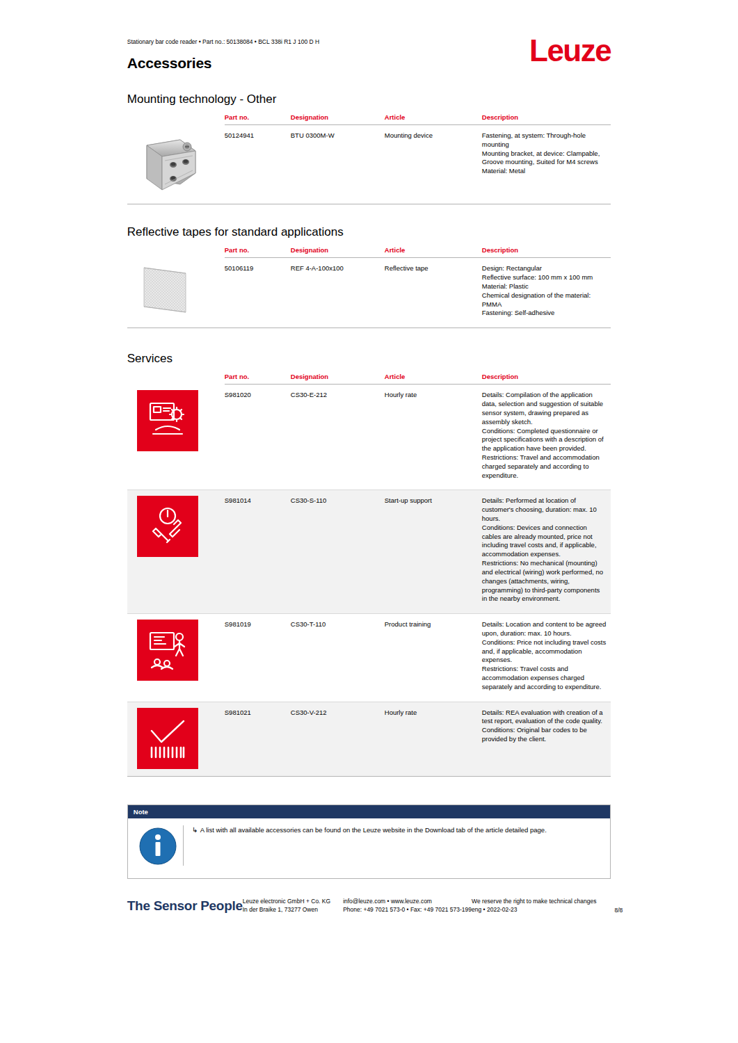Stationary bar code reader • Part no.: 50138084 • BCL 338i R1 J 100 D H
Accessories
Leuze
Mounting technology - Other
| | Part no. | Designation | Article | Description |
| --- | --- | --- | --- | --- |
| | 50124941 | BTU 0300M-W | Mounting device | Fastening, at system: Through-hole mounting Mounting bracket, at device: Clampable, Groove mounting, Suited for M4 screws Material: Metal |
Reflective tapes for standard applications
| | Part no. | Designation | Article | Description |
| --- | --- | --- | --- | --- |
| | 50106119 | REF 4-A-100x100 | Reflective tape | Design: Rectangular Reflective surface: 100 mm x 100 mm Material: Plastic Chemical designation of the material: PMMA Fastening: Self-adhesive |
Services
| | Part no. | Designation | Article | Description |
| --- | --- | --- | --- | --- |
| | S981020 | CS30-E-212 | Hourly rate | Details: Compilation of the application data, selection and suggestion of suitable sensor system, drawing prepared as assembly sketch. Conditions: Completed questionnaire or project specifications with a description of the application have been provided. Restrictions: Travel and accommodation charged separately and according to expenditure. |
| | S981014 | CS30-S-110 | Start-up support | Details: Performed at location of customer's choosing, duration: max. 10 hours. Conditions: Devices and connection cables are already mounted, price not including travel costs and, if applicable, accommodation expenses. Restrictions: No mechanical (mounting) and electrical (wiring) work performed, no changes (attachments, wiring, programming) to third-party components in the nearby environment. |
| | S981019 | CS30-T-110 | Product training | Details: Location and content to be agreed upon, duration: max. 10 hours. Conditions: Price not including travel costs and, if applicable, accommodation expenses. Restrictions: Travel costs and accommodation expenses charged separately and according to expenditure. |
| | S981021 | CS30-V-212 | Hourly rate | Details: REA evaluation with creation of a test report, evaluation of the code quality. Conditions: Original bar codes to be provided by the client. |
Note
↳A list with all available accessories can be found on the Leuze website in the Download tab of the article detailed page.
The Sensor People
Leuze electronic GmbH + Co. KG
In der Braike 1, 73277 Owen
info@leuze.com • www.leuze.com
Phone: +49 7021 573-0 • Fax: +49 7021 573-199
We reserve the right to make technical changes
eng • 2022-02-23
8/8